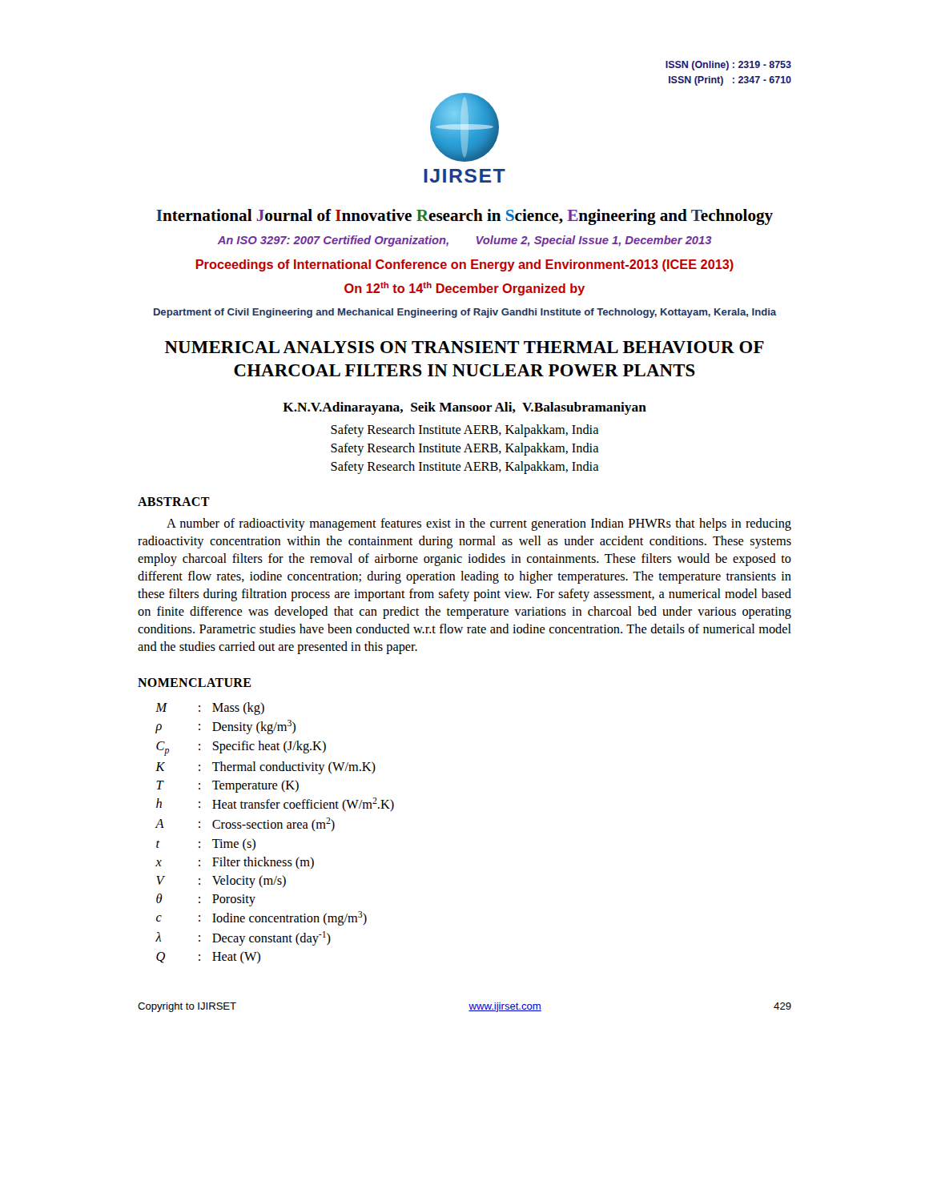ISSN (Online) : 2319 - 8753
ISSN (Print) : 2347 - 6710
IJIRSET
International Journal of Innovative Research in Science, Engineering and Technology
An ISO 3297: 2007 Certified Organization, Volume 2, Special Issue 1, December 2013
Proceedings of International Conference on Energy and Environment-2013 (ICEE 2013)
On 12th to 14th December Organized by
Department of Civil Engineering and Mechanical Engineering of Rajiv Gandhi Institute of Technology, Kottayam, Kerala, India
NUMERICAL ANALYSIS ON TRANSIENT THERMAL BEHAVIOUR OF CHARCOAL FILTERS IN NUCLEAR POWER PLANTS
K.N.V.Adinarayana, Seik Mansoor Ali, V.Balasubramaniyan
Safety Research Institute AERB, Kalpakkam, India
Safety Research Institute AERB, Kalpakkam, India
Safety Research Institute AERB, Kalpakkam, India
ABSTRACT
A number of radioactivity management features exist in the current generation Indian PHWRs that helps in reducing radioactivity concentration within the containment during normal as well as under accident conditions. These systems employ charcoal filters for the removal of airborne organic iodides in containments. These filters would be exposed to different flow rates, iodine concentration; during operation leading to higher temperatures. The temperature transients in these filters during filtration process are important from safety point view. For safety assessment, a numerical model based on finite difference was developed that can predict the temperature variations in charcoal bed under various operating conditions. Parametric studies have been conducted w.r.t flow rate and iodine concentration. The details of numerical model and the studies carried out are presented in this paper.
NOMENCLATURE
| M | : | Mass (kg) |
| ρ | : | Density (kg/m 3 ) |
| C p | : | Specific heat (J/kg.K) |
| K | : | Thermal conductivity (W/m.K) |
| T | : | Temperature (K) |
| h | : | Heat transfer coefficient (W/m 2 .K) |
| A | : | Cross-section area (m 2 ) |
| t | : | Time (s) |
| x | : | Filter thickness (m) |
| V | : | Velocity (m/s) |
| θ | : | Porosity |
| c | : | Iodine concentration (mg/m 3 ) |
| λ | : | Decay constant (day -1 ) |
| Q | : | Heat (W) |
Copyright to IJIRSET
www.ijirset.com
429